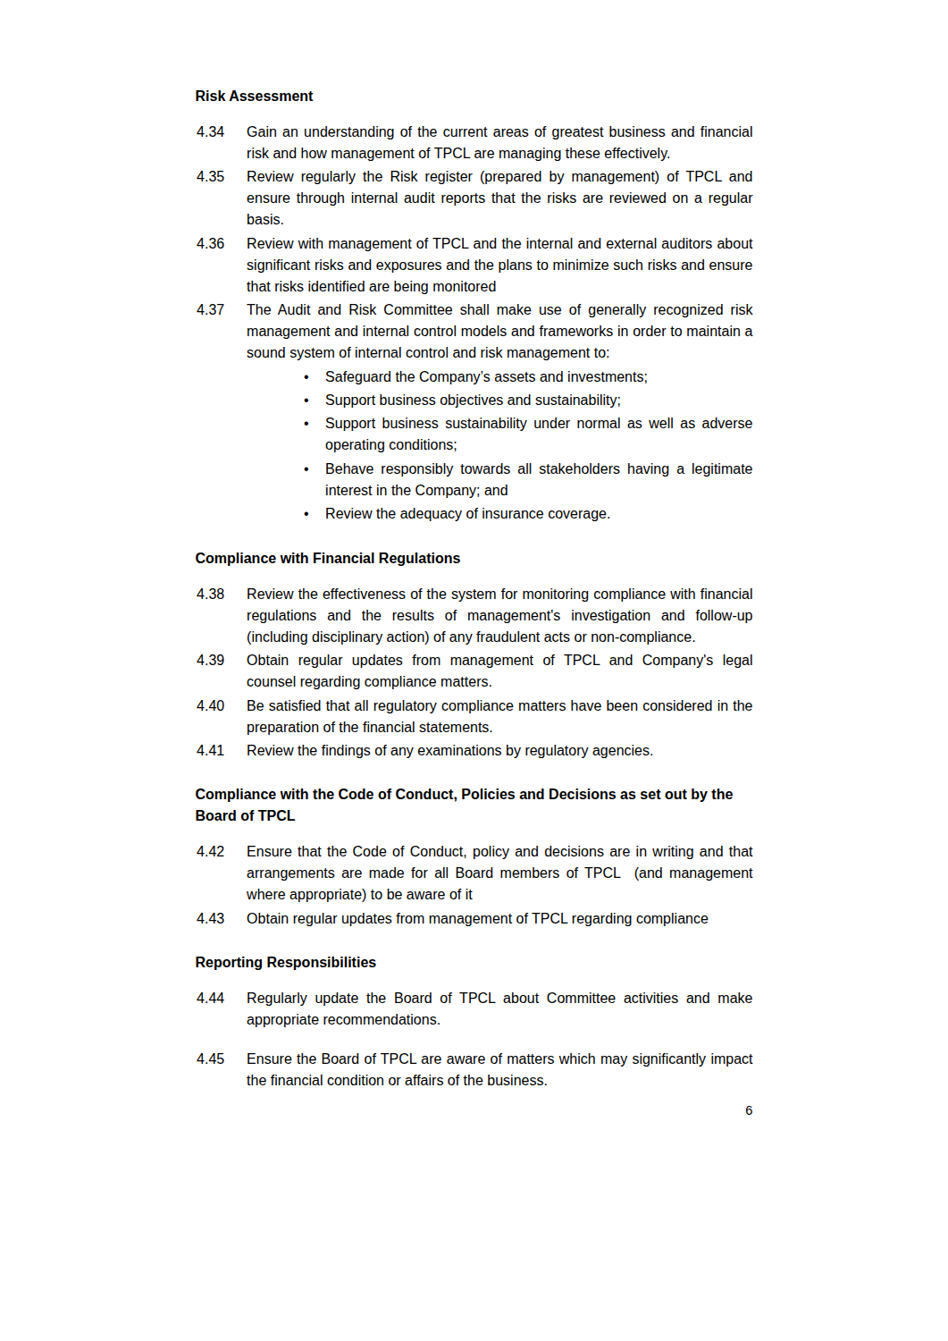Risk Assessment
4.34
Gain an understanding of the current areas of greatest business and financial risk and how management of TPCL are managing these effectively.
4.35
Review regularly the Risk register (prepared by management) of TPCL and ensure through internal audit reports that the risks are reviewed on a regular basis.
4.36
Review with management of TPCL and the internal and external auditors about significant risks and exposures and the plans to minimize such risks and ensure that risks identified are being monitored
4.37
The Audit and Risk Committee shall make use of generally recognized risk management and internal control models and frameworks in order to maintain a sound system of internal control and risk management to:
Safeguard the Company’s assets and investments;
Support business objectives and sustainability;
Support business sustainability under normal as well as adverse operating conditions;
Behave responsibly towards all stakeholders having a legitimate interest in the Company; and
Review the adequacy of insurance coverage.
Compliance with Financial Regulations
4.38
Review the effectiveness of the system for monitoring compliance with financial regulations and the results of management's investigation and follow-up (including disciplinary action) of any fraudulent acts or non-compliance.
4.39
Obtain regular updates from management of TPCL and Company's legal counsel regarding compliance matters.
4.40
Be satisfied that all regulatory compliance matters have been considered in the preparation of the financial statements.
4.41
Review the findings of any examinations by regulatory agencies.
Compliance with the Code of Conduct, Policies and Decisions as set out by the Board of TPCL
4.42
Ensure that the Code of Conduct, policy and decisions are in writing and that arrangements are made for all Board members of TPCL (and management where appropriate) to be aware of it
4.43
Obtain regular updates from management of TPCL regarding compliance
Reporting Responsibilities
4.44
Regularly update the Board of TPCL about Committee activities and make appropriate recommendations.
4.45
Ensure the Board of TPCL are aware of matters which may significantly impact the financial condition or affairs of the business.
6